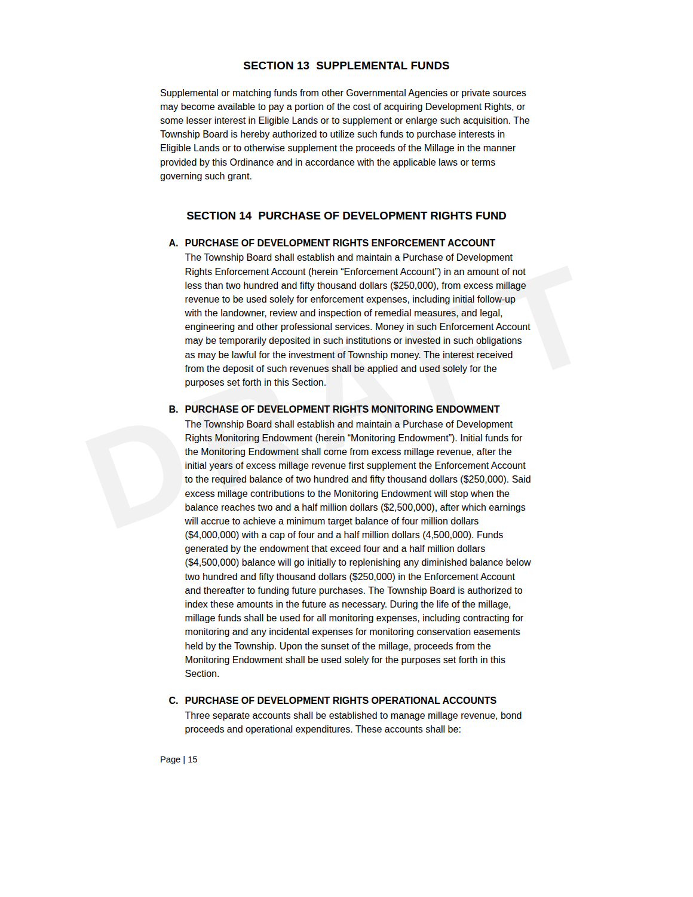DRAFT
SECTION 13 SUPPLEMENTAL FUNDS
Supplemental or matching funds from other Governmental Agencies or private sources may become available to pay a portion of the cost of acquiring Development Rights, or some lesser interest in Eligible Lands or to supplement or enlarge such acquisition. The Township Board is hereby authorized to utilize such funds to purchase interests in Eligible Lands or to otherwise supplement the proceeds of the Millage in the manner provided by this Ordinance and in accordance with the applicable laws or terms governing such grant.
SECTION 14 PURCHASE OF DEVELOPMENT RIGHTS FUND
PURCHASE OF DEVELOPMENT RIGHTS ENFORCEMENT ACCOUNT
The Township Board shall establish and maintain a Purchase of Development Rights Enforcement Account (herein “Enforcement Account”) in an amount of not less than two hundred and fifty thousand dollars ($250,000), from excess millage revenue to be used solely for enforcement expenses, including initial follow-up with the landowner, review and inspection of remedial measures, and legal, engineering and other professional services. Money in such Enforcement Account may be temporarily deposited in such institutions or invested in such obligations as may be lawful for the investment of Township money. The interest received from the deposit of such revenues shall be applied and used solely for the purposes set forth in this Section.
PURCHASE OF DEVELOPMENT RIGHTS MONITORING ENDOWMENT
The Township Board shall establish and maintain a Purchase of Development Rights Monitoring Endowment (herein “Monitoring Endowment”). Initial funds for the Monitoring Endowment shall come from excess millage revenue, after the initial years of excess millage revenue first supplement the Enforcement Account to the required balance of two hundred and fifty thousand dollars ($250,000). Said excess millage contributions to the Monitoring Endowment will stop when the balance reaches two and a half million dollars ($2,500,000), after which earnings will accrue to achieve a minimum target balance of four million dollars ($4,000,000) with a cap of four and a half million dollars (4,500,000). Funds generated by the endowment that exceed four and a half million dollars ($4,500,000) balance will go initially to replenishing any diminished balance below two hundred and fifty thousand dollars ($250,000) in the Enforcement Account and thereafter to funding future purchases. The Township Board is authorized to index these amounts in the future as necessary. During the life of the millage, millage funds shall be used for all monitoring expenses, including contracting for monitoring and any incidental expenses for monitoring conservation easements held by the Township. Upon the sunset of the millage, proceeds from the Monitoring Endowment shall be used solely for the purposes set forth in this Section.
PURCHASE OF DEVELOPMENT RIGHTS OPERATIONAL ACCOUNTS
Three separate accounts shall be established to manage millage revenue, bond proceeds and operational expenditures. These accounts shall be:
Page | 15